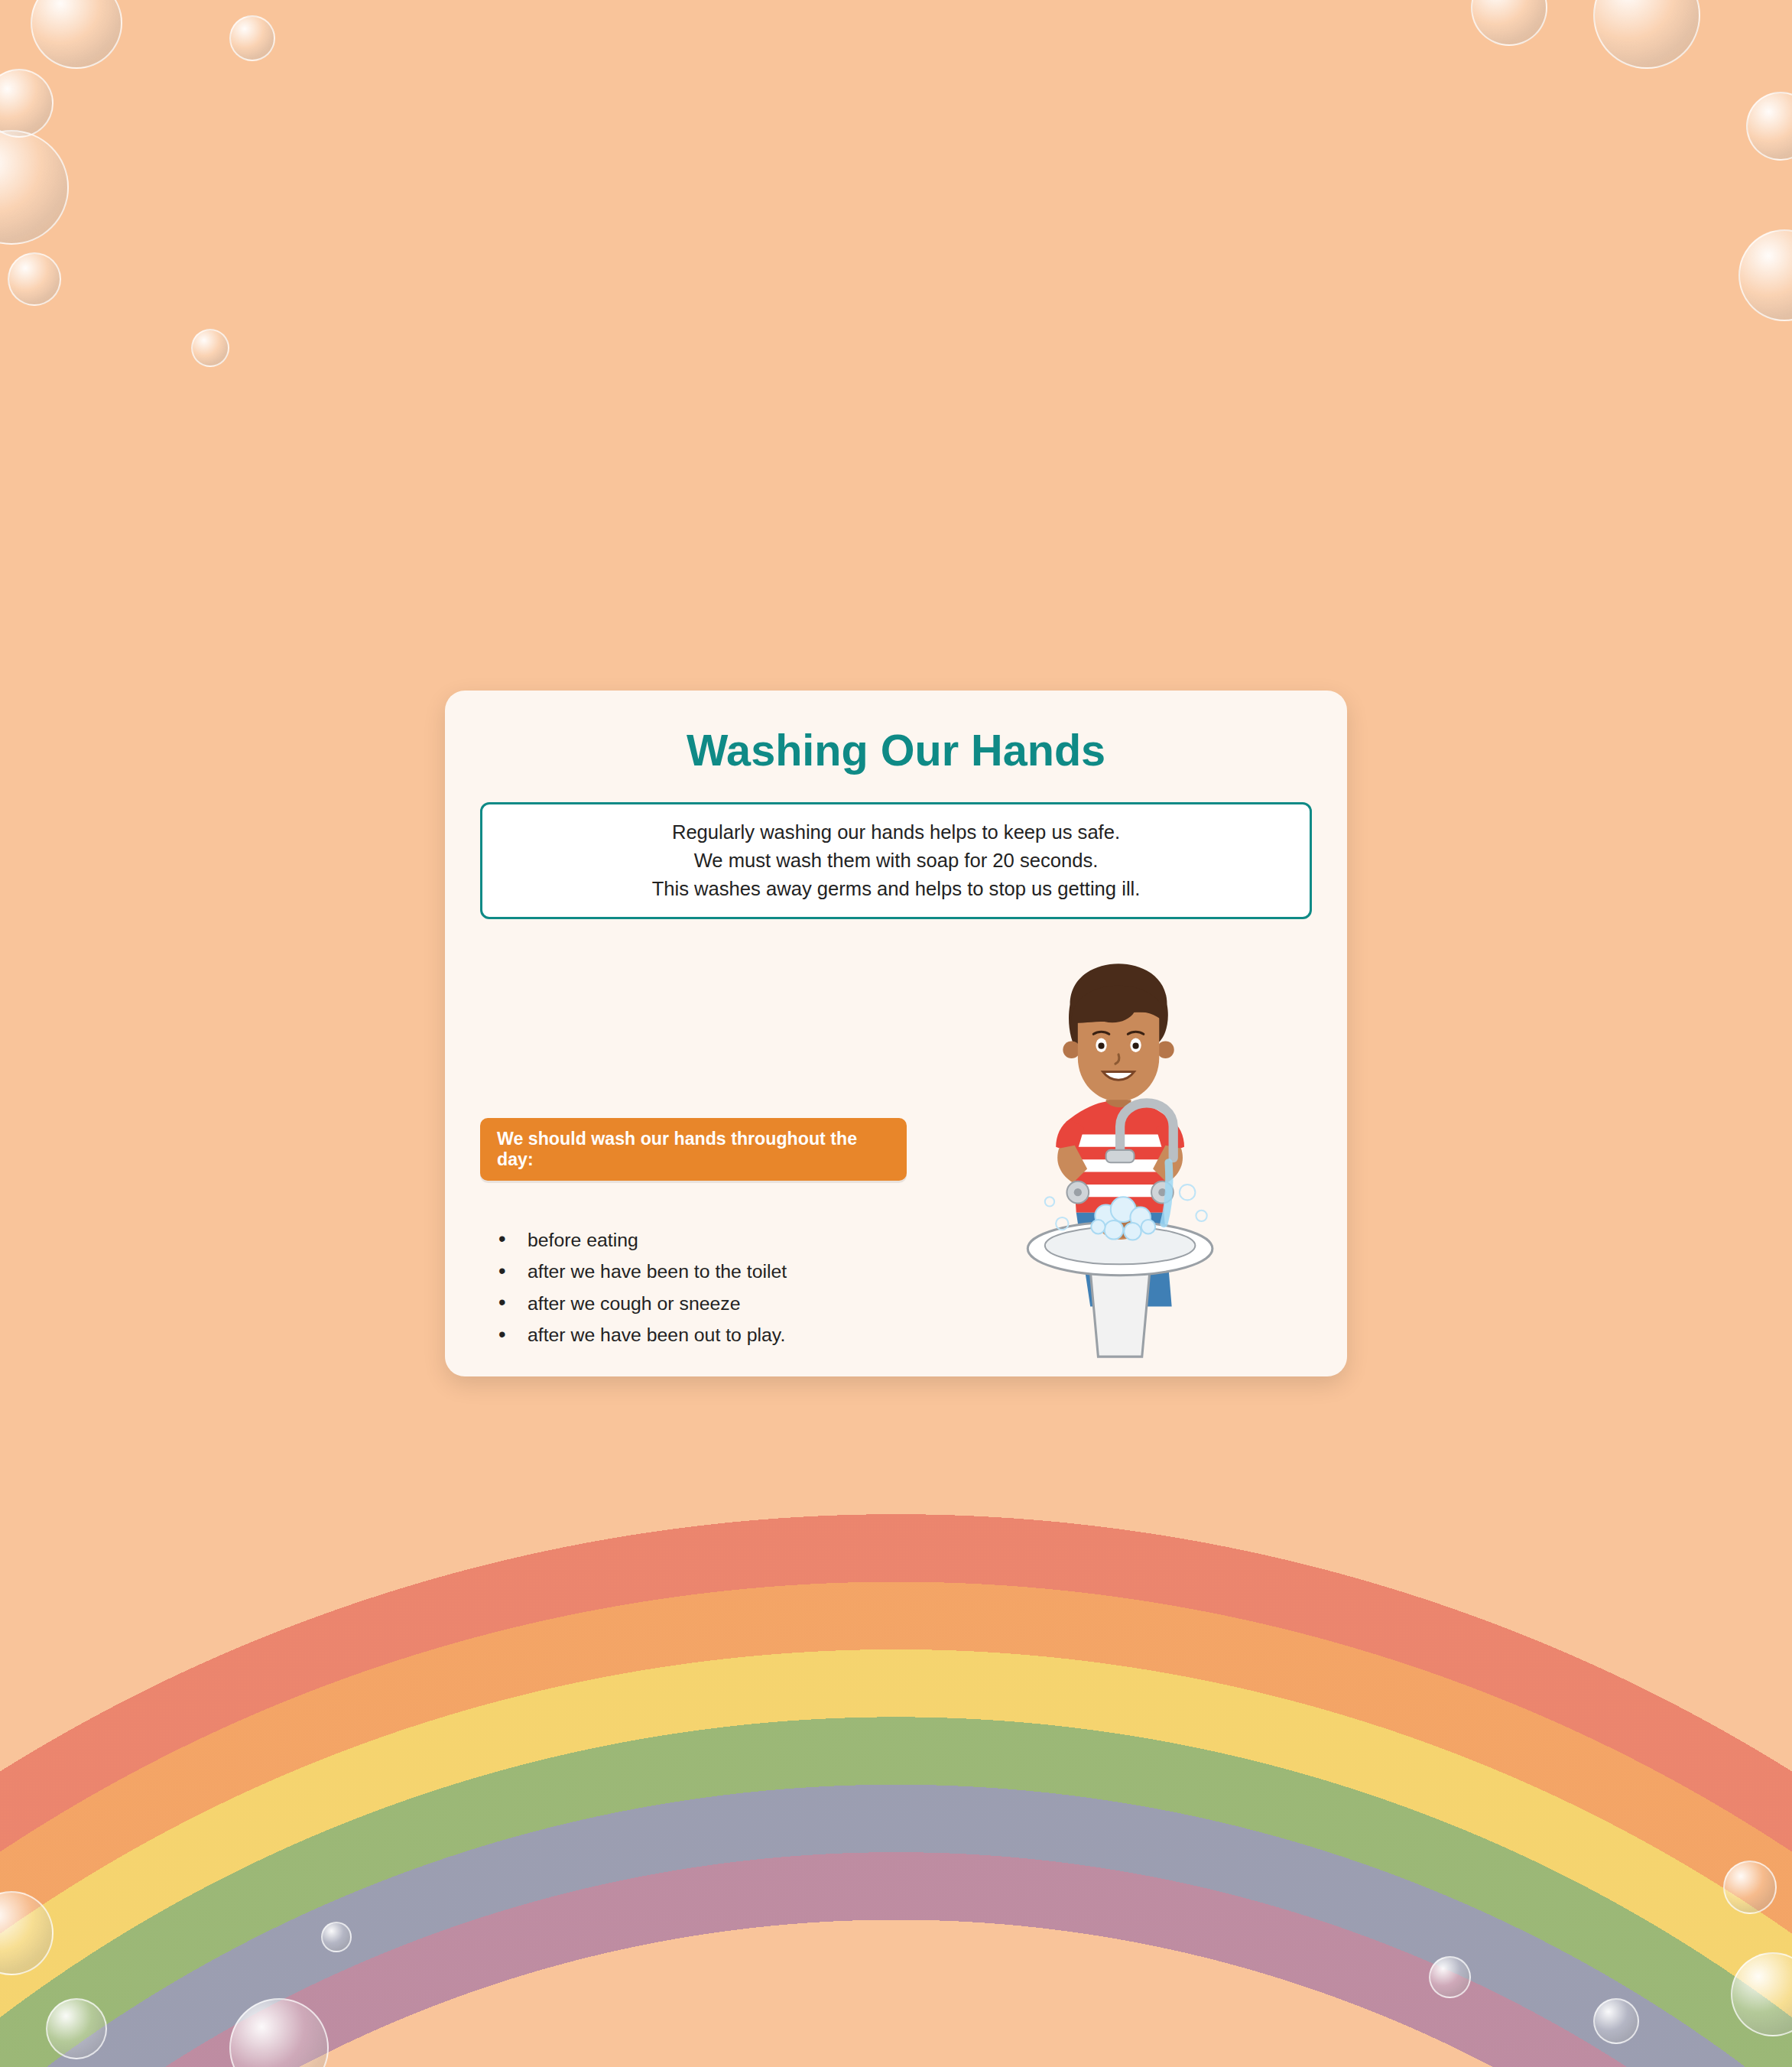Washing Our Hands
Regularly washing our hands helps to keep us safe.
We must wash them with soap for 20 seconds.
This washes away germs and helps to stop us getting ill.
We should wash our hands throughout the day:
before eating
after we have been to the toilet
after we cough or sneeze
after we have been out to play.